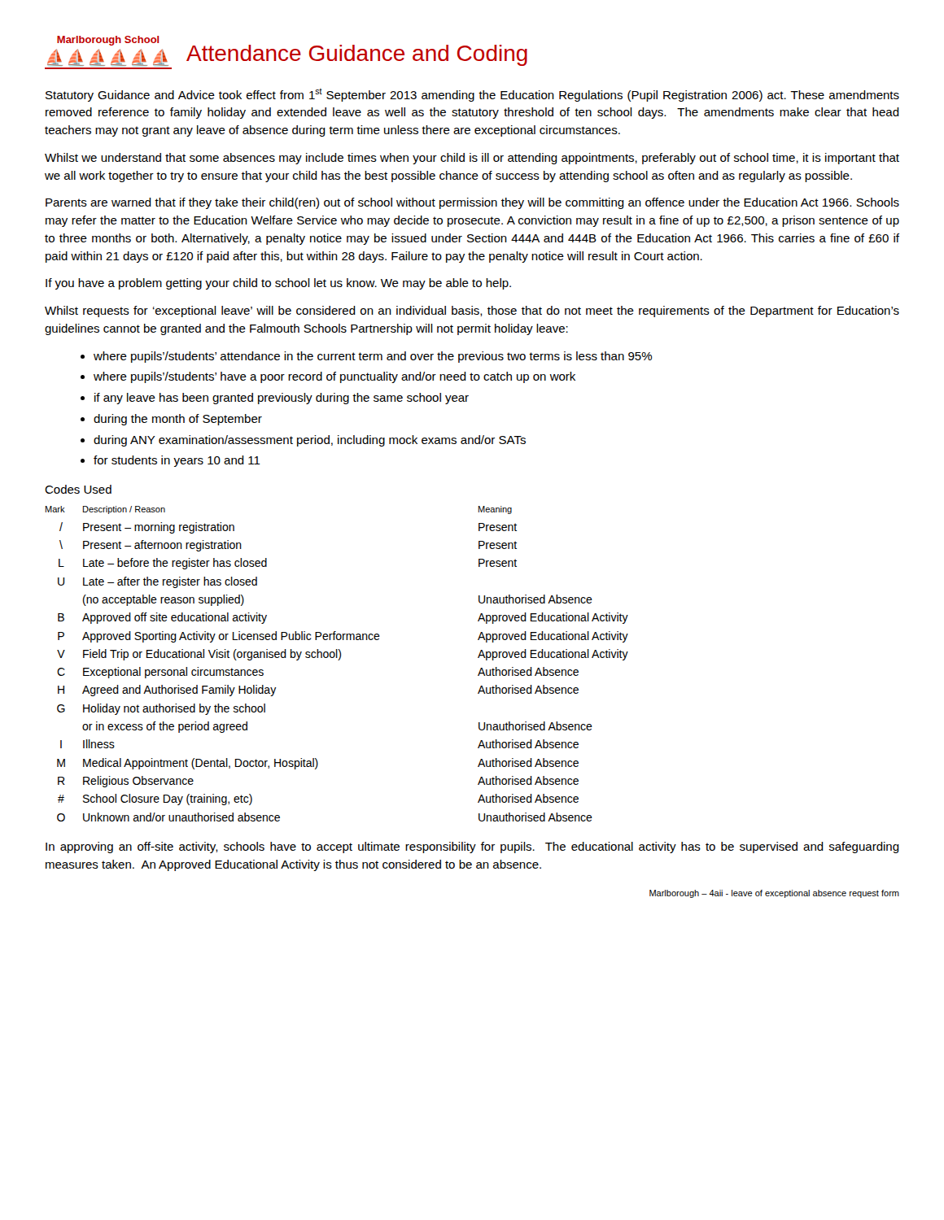Marlborough School
⛵⛵⛵⛵⛵⛵
Attendance Guidance and Coding
Statutory Guidance and Advice took effect from 1st September 2013 amending the Education Regulations (Pupil Registration 2006) act. These amendments removed reference to family holiday and extended leave as well as the statutory threshold of ten school days. The amendments make clear that head teachers may not grant any leave of absence during term time unless there are exceptional circumstances.
Whilst we understand that some absences may include times when your child is ill or attending appointments, preferably out of school time, it is important that we all work together to try to ensure that your child has the best possible chance of success by attending school as often and as regularly as possible.
Parents are warned that if they take their child(ren) out of school without permission they will be committing an offence under the Education Act 1966. Schools may refer the matter to the Education Welfare Service who may decide to prosecute. A conviction may result in a fine of up to £2,500, a prison sentence of up to three months or both. Alternatively, a penalty notice may be issued under Section 444A and 444B of the Education Act 1966. This carries a fine of £60 if paid within 21 days or £120 if paid after this, but within 28 days. Failure to pay the penalty notice will result in Court action.
If you have a problem getting your child to school let us know. We may be able to help.
Whilst requests for ‘exceptional leave’ will be considered on an individual basis, those that do not meet the requirements of the Department for Education’s guidelines cannot be granted and the Falmouth Schools Partnership will not permit holiday leave:
where pupils’/students’ attendance in the current term and over the previous two terms is less than 95%
where pupils’/students’ have a poor record of punctuality and/or need to catch up on work
if any leave has been granted previously during the same school year
during the month of September
during ANY examination/assessment period, including mock exams and/or SATs
for students in years 10 and 11
Codes Used
| Mark | Description / Reason | Meaning |
| --- | --- | --- |
| / | Present – morning registration | Present |
| \ | Present – afternoon registration | Present |
| L | Late – before the register has closed | Present |
| U | Late – after the register has closed | |
| | (no acceptable reason supplied) | Unauthorised Absence |
| B | Approved off site educational activity | Approved Educational Activity |
| P | Approved Sporting Activity or Licensed Public Performance | Approved Educational Activity |
| V | Field Trip or Educational Visit (organised by school) | Approved Educational Activity |
| C | Exceptional personal circumstances | Authorised Absence |
| H | Agreed and Authorised Family Holiday | Authorised Absence |
| G | Holiday not authorised by the school | |
| | or in excess of the period agreed | Unauthorised Absence |
| I | Illness | Authorised Absence |
| M | Medical Appointment (Dental, Doctor, Hospital) | Authorised Absence |
| R | Religious Observance | Authorised Absence |
| # | School Closure Day (training, etc) | Authorised Absence |
| O | Unknown and/or unauthorised absence | Unauthorised Absence |
In approving an off-site activity, schools have to accept ultimate responsibility for pupils. The educational activity has to be supervised and safeguarding measures taken. An Approved Educational Activity is thus not considered to be an absence.
Marlborough – 4aii - leave of exceptional absence request form